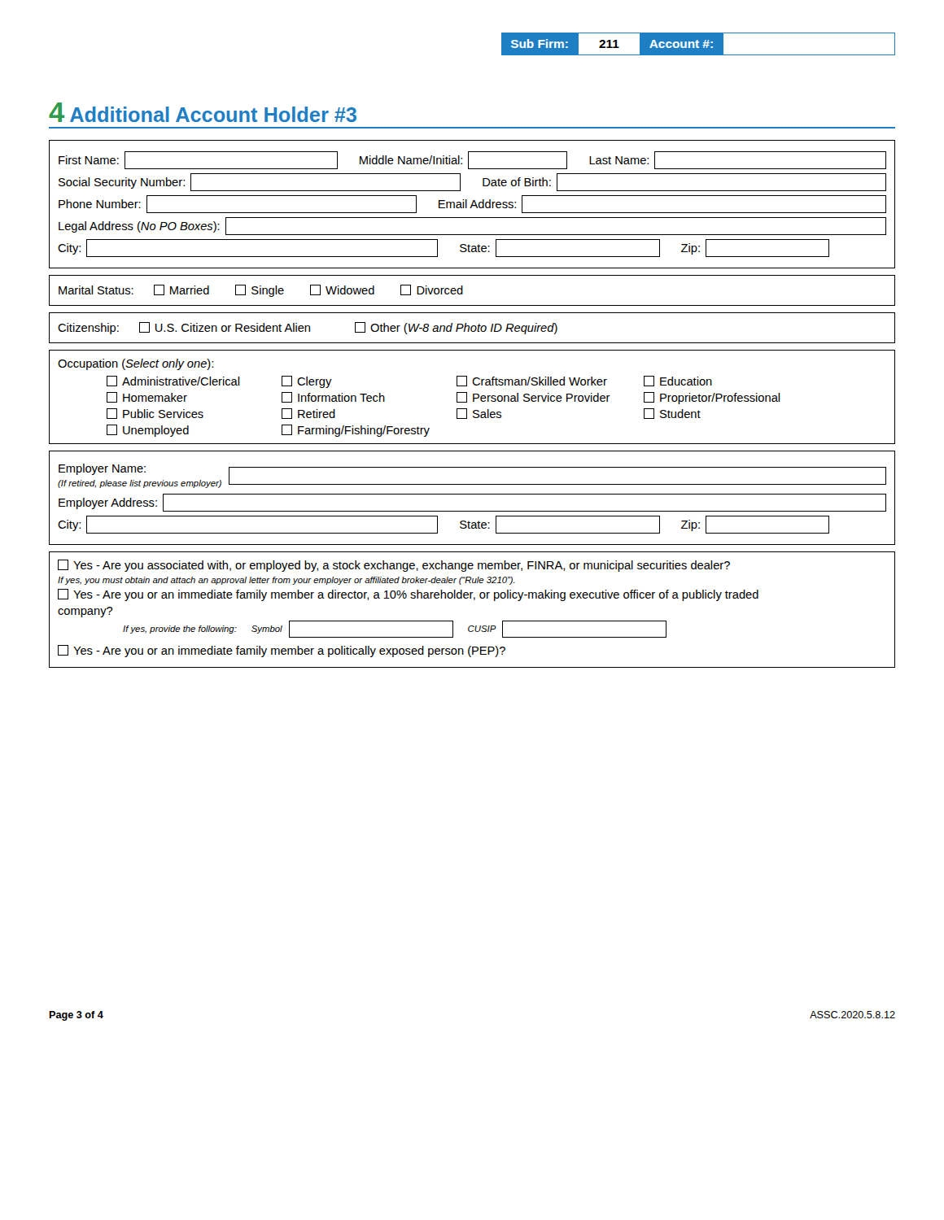Sub Firm:
211
Account #:
4 Additional Account Holder #3
First Name: Middle Name/Initial: Last Name:
Social Security Number: Date of Birth:
Phone Number: Email Address:
Legal Address (No PO Boxes):
City: State: Zip:
Marital Status: Married Single Widowed Divorced
Citizenship: U.S. Citizen or Resident Alien Other (W-8 and Photo ID Required)
Occupation (Select only one):
Administrative/Clerical Clergy Craftsman/Skilled Worker Education Homemaker Information Tech Personal Service Provider Proprietor/Professional Public Services Retired Sales Student Unemployed Farming/Fishing/Forestry
Employer Name:
(If retired, please list previous employer)
Employer Address:
City: State: Zip:
Yes - Are you associated with, or employed by, a stock exchange, exchange member, FINRA, or municipal securities dealer?
If yes, you must obtain and attach an approval letter from your employer or affiliated broker-dealer (“Rule 3210”).
Yes - Are you or an immediate family member a director, a 10% shareholder, or policy-making executive officer of a publicly traded
company?
If yes, provide the following: Symbol CUSIP
Yes - Are you or an immediate family member a politically exposed person (PEP)?
Page 3 of 4
ASSC.2020.5.8.12